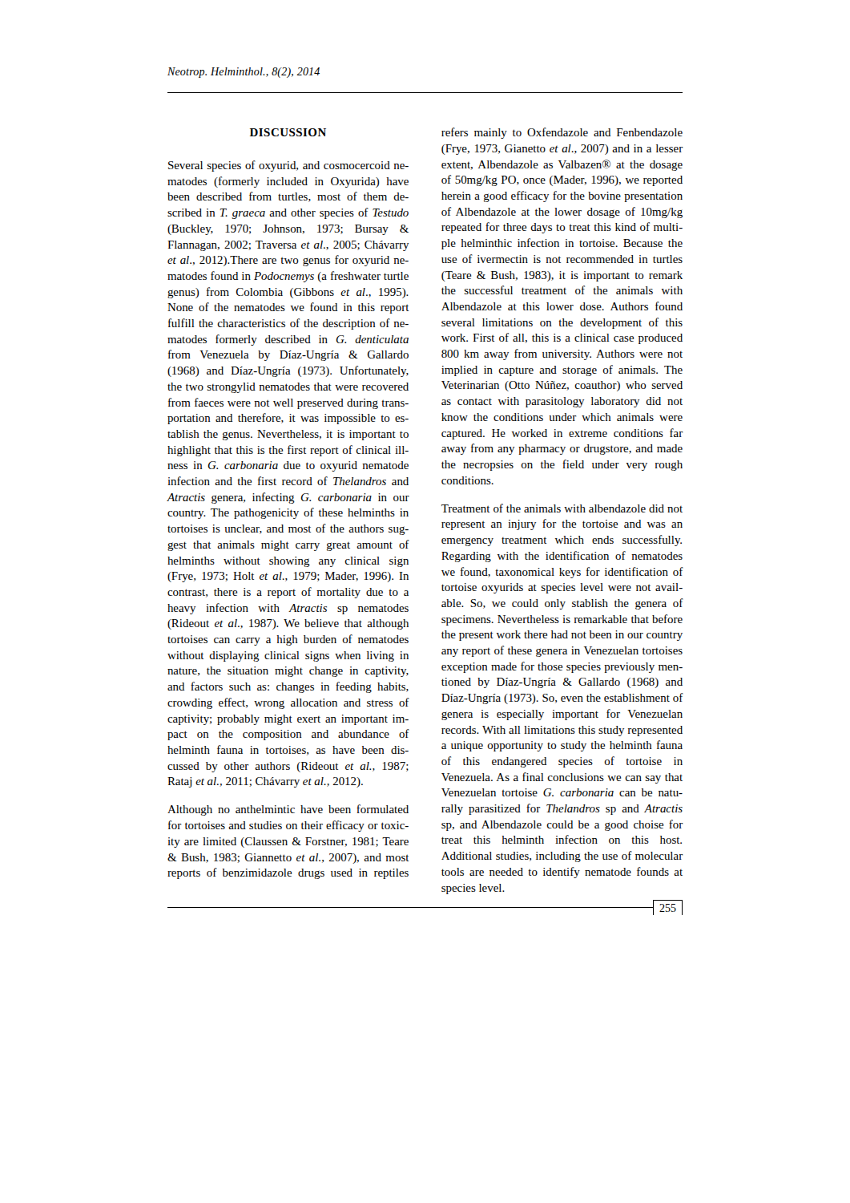Neotrop. Helminthol., 8(2), 2014
DISCUSSION
Several species of oxyurid, and cosmocercoid nematodes (formerly included in Oxyurida) have been described from turtles, most of them described in T. graeca and other species of Testudo (Buckley, 1970; Johnson, 1973; Bursay & Flannagan, 2002; Traversa et al., 2005; Chávarry et al., 2012).There are two genus for oxyurid nematodes found in Podocnemys (a freshwater turtle genus) from Colombia (Gibbons et al., 1995). None of the nematodes we found in this report fulfill the characteristics of the description of nematodes formerly described in G. denticulata from Venezuela by Díaz-Ungría & Gallardo (1968) and Díaz-Ungría (1973). Unfortunately, the two strongylid nematodes that were recovered from faeces were not well preserved during transportation and therefore, it was impossible to establish the genus. Nevertheless, it is important to highlight that this is the first report of clinical illness in G. carbonaria due to oxyurid nematode infection and the first record of Thelandros and Atractis genera, infecting G. carbonaria in our country. The pathogenicity of these helminths in tortoises is unclear, and most of the authors suggest that animals might carry great amount of helminths without showing any clinical sign (Frye, 1973; Holt et al., 1979; Mader, 1996). In contrast, there is a report of mortality due to a heavy infection with Atractis sp nematodes (Rideout et al., 1987). We believe that although tortoises can carry a high burden of nematodes without displaying clinical signs when living in nature, the situation might change in captivity, and factors such as: changes in feeding habits, crowding effect, wrong allocation and stress of captivity; probably might exert an important impact on the composition and abundance of helminth fauna in tortoises, as have been discussed by other authors (Rideout et al., 1987; Rataj et al., 2011; Chávarry et al., 2012).
Although no anthelmintic have been formulated for tortoises and studies on their efficacy or toxicity are limited (Claussen & Forstner, 1981; Teare & Bush, 1983; Giannetto et al., 2007), and most reports of benzimidazole drugs used in reptiles refers mainly to Oxfendazole and Fenbendazole (Frye, 1973, Gianetto et al., 2007) and in a lesser extent, Albendazole as Valbazen® at the dosage of 50mg/kg PO, once (Mader, 1996), we reported herein a good efficacy for the bovine presentation of Albendazole at the lower dosage of 10mg/kg repeated for three days to treat this kind of multiple helminthic infection in tortoise. Because the use of ivermectin is not recommended in turtles (Teare & Bush, 1983), it is important to remark the successful treatment of the animals with Albendazole at this lower dose. Authors found several limitations on the development of this work. First of all, this is a clinical case produced 800 km away from university. Authors were not implied in capture and storage of animals. The Veterinarian (Otto Núñez, coauthor) who served as contact with parasitology laboratory did not know the conditions under which animals were captured. He worked in extreme conditions far away from any pharmacy or drugstore, and made the necropsies on the field under very rough conditions.
Treatment of the animals with albendazole did not represent an injury for the tortoise and was an emergency treatment which ends successfully. Regarding with the identification of nematodes we found, taxonomical keys for identification of tortoise oxyurids at species level were not available. So, we could only stablish the genera of specimens. Nevertheless is remarkable that before the present work there had not been in our country any report of these genera in Venezuelan tortoises exception made for those species previously mentioned by Díaz-Ungría & Gallardo (1968) and Díaz-Ungría (1973). So, even the establishment of genera is especially important for Venezuelan records. With all limitations this study represented a unique opportunity to study the helminth fauna of this endangered species of tortoise in Venezuela. As a final conclusions we can say that Venezuelan tortoise G. carbonaria can be naturally parasitized for Thelandros sp and Atractis sp, and Albendazole could be a good choise for treat this helminth infection on this host. Additional studies, including the use of molecular tools are needed to identify nematode founds at species level.
255